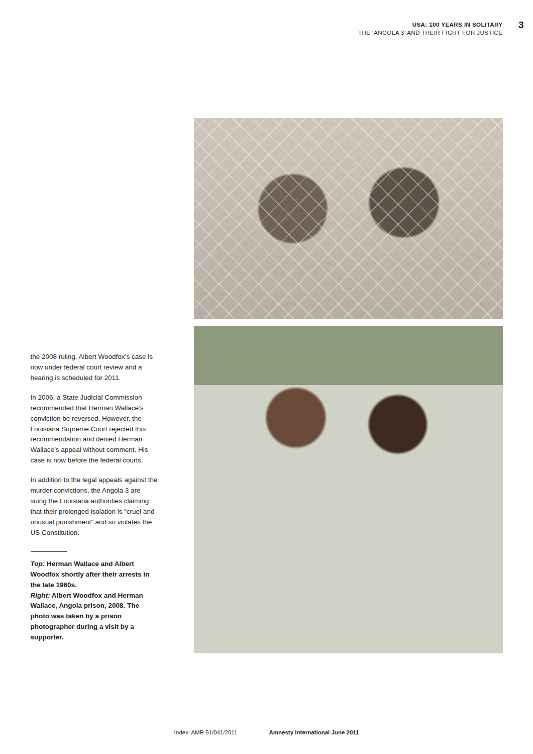3
USA: 100 Years in Solitary
The ‘Angola 3’ and their fight for justice
© The Mob Film Company Ltd 2009
© www.Angola3.org
the 2008 ruling. Albert Woodfox’s case is now under federal court review and a hearing is scheduled for 2011.
In 2006, a State Judicial Commission recommended that Herman Wallace’s conviction be reversed. However, the Louisiana Supreme Court rejected this recommendation and denied Herman Wallace’s appeal without comment. His case is now before the federal courts.
In addition to the legal appeals against the murder convictions, the Angola 3 are suing the Louisiana authorities claiming that their prolonged isolation is “cruel and unusual punishment” and so violates the US Constitution.
Top: Herman Wallace and Albert Woodfox shortly after their arrests in the late 1960s.
Right: Albert Woodfox and Herman Wallace, Angola prison, 2008. The photo was taken by a prison photographer during a visit by a supporter.
Index: AMR 51/041/2011 Amnesty International June 2011